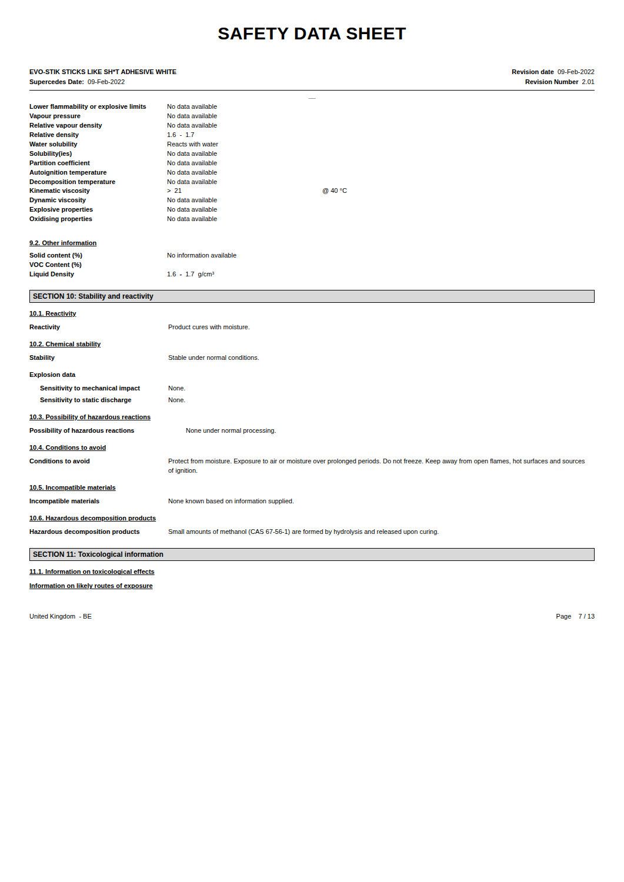SAFETY DATA SHEET
EVO-STIK STICKS LIKE SH*T ADHESIVE WHITE
Supercedes Date: 09-Feb-2022
Revision date 09-Feb-2022
Revision Number 2.01
__
| Lower flammability or explosive limits | No data available | |
| Vapour pressure | No data available | |
| Relative vapour density | No data available | |
| Relative density | 1.6 - 1.7 | |
| Water solubility | Reacts with water | |
| Solubility(ies) | No data available | |
| Partition coefficient | No data available | |
| Autoignition temperature | No data available | |
| Decomposition temperature | No data available | |
| Kinematic viscosity | > 21 | @ 40 °C |
| Dynamic viscosity | No data available | |
| Explosive properties | No data available | |
| Oxidising properties | No data available | |
9.2. Other information
| Solid content (%) | No information available | |
| VOC Content (%) | | |
| Liquid Density | 1.6 - 1.7 g/cm³ | |
SECTION 10: Stability and reactivity
10.1. Reactivity
| Reactivity | Product cures with moisture. |
10.2. Chemical stability
| Stability | Stable under normal conditions. |
Explosion data
| Sensitivity to mechanical impact | None. |
| Sensitivity to static discharge | None. |
10.3. Possibility of hazardous reactions
| Possibility of hazardous reactions | None under normal processing. |
10.4. Conditions to avoid
| Conditions to avoid | Protect from moisture. Exposure to air or moisture over prolonged periods. Do not freeze. Keep away from open flames, hot surfaces and sources of ignition. |
10.5. Incompatible materials
| Incompatible materials | None known based on information supplied. |
10.6. Hazardous decomposition products
| Hazardous decomposition products | Small amounts of methanol (CAS 67-56-1) are formed by hydrolysis and released upon curing. |
SECTION 11: Toxicological information
11.1. Information on toxicological effects
Information on likely routes of exposure
United Kingdom - BE
Page 7 / 13